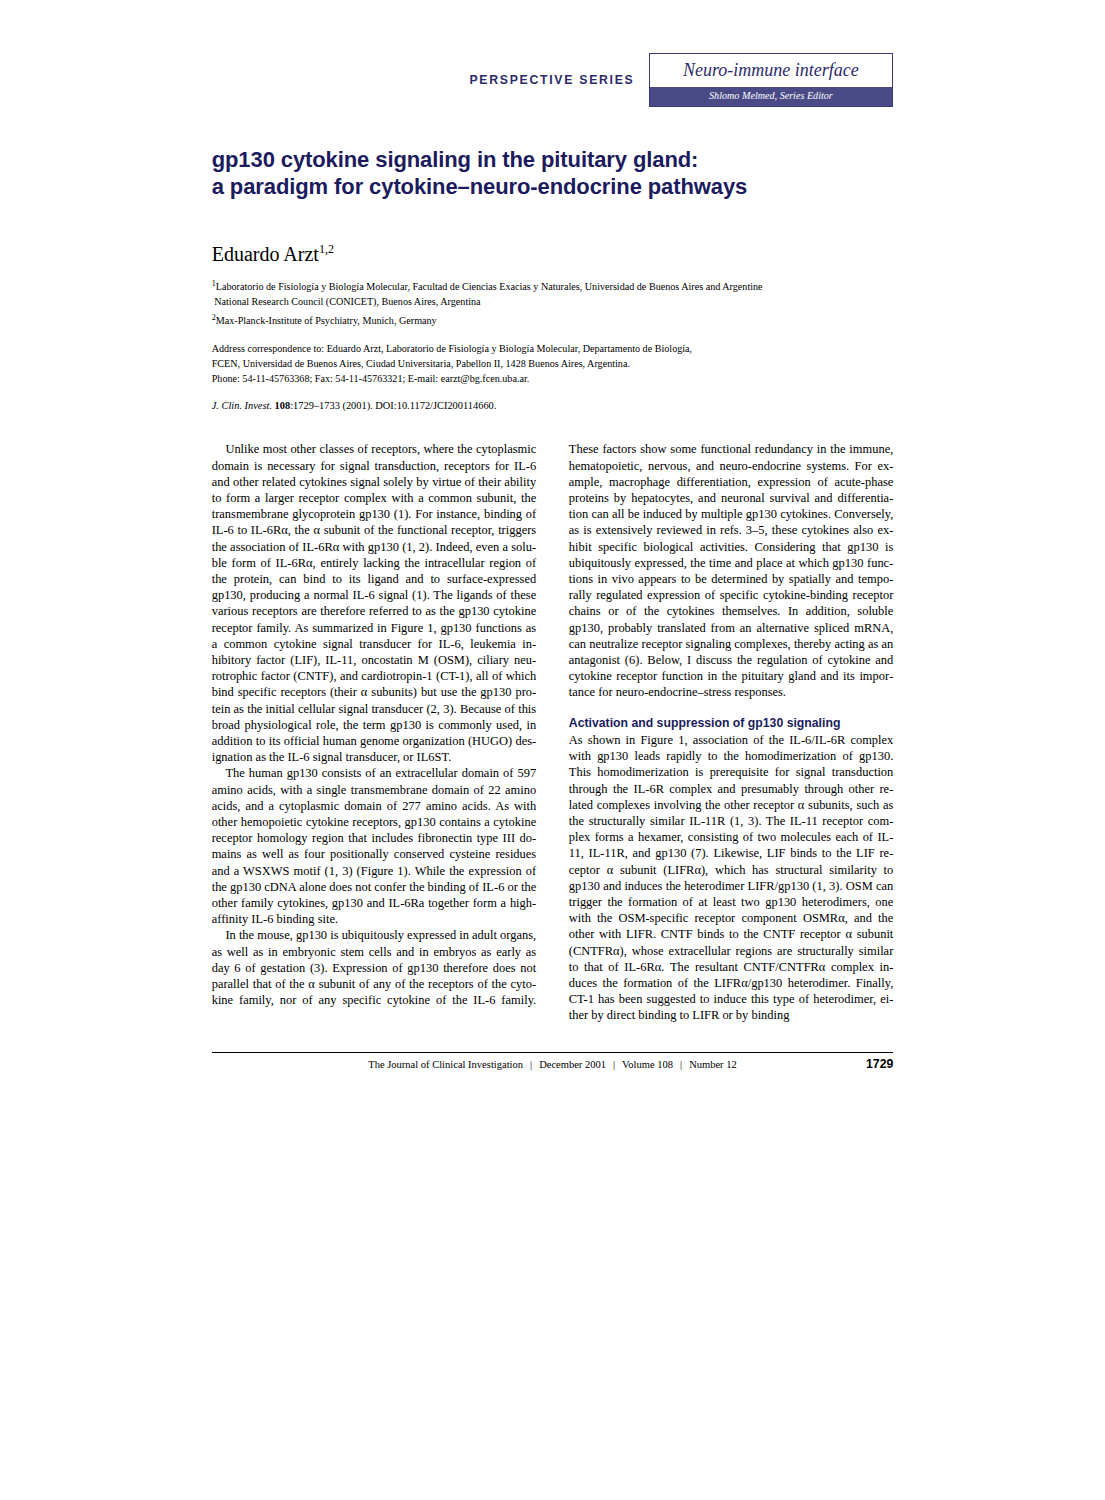Perspective series
Neuro-immune interface
Shlomo Melmed, Series Editor
gp130 cytokine signaling in the pituitary gland:
a paradigm for cytokine–neuro-endocrine pathways
Eduardo Arzt1,2
1Laboratorio de Fisiología y Biología Molecular, Facultad de Ciencias Exacias y Naturales, Universidad de Buenos Aires and Argentine
National Research Council (CONICET), Buenos Aires, Argentina
2Max-Planck-Institute of Psychiatry, Munich, Germany
Address correspondence to: Eduardo Arzt, Laboratorio de Fisiología y Biología Molecular, Departamento de Biología,
FCEN, Universidad de Buenos Aires, Ciudad Universitaria, Pabellon II, 1428 Buenos Aires, Argentina.
Phone: 54-11-45763368; Fax: 54-11-45763321; E-mail: earzt@bg.fcen.uba.ar.
J. Clin. Invest. 108:1729–1733 (2001). DOI:10.1172/JCI200114660.
Unlike most other classes of receptors, where the cytoplasmic domain is necessary for signal transduction, receptors for IL-6 and other related cytokines signal solely by virtue of their ability to form a larger receptor complex with a common subunit, the transmembrane glycoprotein gp130 (1). For instance, binding of IL-6 to IL-6Rα, the α subunit of the functional receptor, triggers the association of IL-6Rα with gp130 (1, 2). Indeed, even a soluble form of IL-6Rα, entirely lacking the intracellular region of the protein, can bind to its ligand and to surface-expressed gp130, producing a normal IL-6 signal (1). The ligands of these various receptors are therefore referred to as the gp130 cytokine receptor family. As summarized in Figure 1, gp130 functions as a common cytokine signal transducer for IL-6, leukemia inhibitory factor (LIF), IL-11, oncostatin M (OSM), ciliary neurotrophic factor (CNTF), and cardiotropin-1 (CT-1), all of which bind specific receptors (their α subunits) but use the gp130 protein as the initial cellular signal transducer (2, 3). Because of this broad physiological role, the term gp130 is commonly used, in addition to its official human genome organization (HUGO) designation as the IL-6 signal transducer, or IL6ST.
The human gp130 consists of an extracellular domain of 597 amino acids, with a single transmembrane domain of 22 amino acids, and a cytoplasmic domain of 277 amino acids. As with other hemopoietic cytokine receptors, gp130 contains a cytokine receptor homology region that includes fibronectin type III domains as well as four positionally conserved cysteine residues and a WSXWS motif (1, 3) (Figure 1). While the expression of the gp130 cDNA alone does not confer the binding of IL-6 or the other family cytokines, gp130 and IL-6Ra together form a high-affinity IL-6 binding site.
In the mouse, gp130 is ubiquitously expressed in adult organs, as well as in embryonic stem cells and in embryos as early as day 6 of gestation (3). Expression of gp130 therefore does not parallel that of the α subunit of any of the receptors of the cytokine family, nor of any specific cytokine of the IL-6 family. These factors show some functional redundancy in the immune, hematopoietic, nervous, and neuro-endocrine systems. For example, macrophage differentiation, expression of acute-phase proteins by hepatocytes, and neuronal survival and differentiation can all be induced by multiple gp130 cytokines. Conversely, as is extensively reviewed in refs. 3–5, these cytokines also exhibit specific biological activities. Considering that gp130 is ubiquitously expressed, the time and place at which gp130 functions in vivo appears to be determined by spatially and temporally regulated expression of specific cytokine-binding receptor chains or of the cytokines themselves. In addition, soluble gp130, probably translated from an alternative spliced mRNA, can neutralize receptor signaling complexes, thereby acting as an antagonist (6). Below, I discuss the regulation of cytokine and cytokine receptor function in the pituitary gland and its importance for neuro-endocrine–stress responses.
Activation and suppression of gp130 signaling
As shown in Figure 1, association of the IL-6/IL-6R complex with gp130 leads rapidly to the homodimerization of gp130. This homodimerization is prerequisite for signal transduction through the IL-6R complex and presumably through other related complexes involving the other receptor α subunits, such as the structurally similar IL-11R (1, 3). The IL-11 receptor complex forms a hexamer, consisting of two molecules each of IL-11, IL-11R, and gp130 (7). Likewise, LIF binds to the LIF receptor α subunit (LIFRα), which has structural similarity to gp130 and induces the heterodimer LIFR/gp130 (1, 3). OSM can trigger the formation of at least two gp130 heterodimers, one with the OSM-specific receptor component OSMRα, and the other with LIFR. CNTF binds to the CNTF receptor α subunit (CNTFRα), whose extracellular regions are structurally similar to that of IL-6Rα. The resultant CNTF/CNTFRα complex induces the formation of the LIFRα/gp130 heterodimer. Finally, CT-1 has been suggested to induce this type of heterodimer, either by direct binding to LIFR or by binding
The Journal of Clinical Investigation|December 2001|Volume 108|Number 12
1729